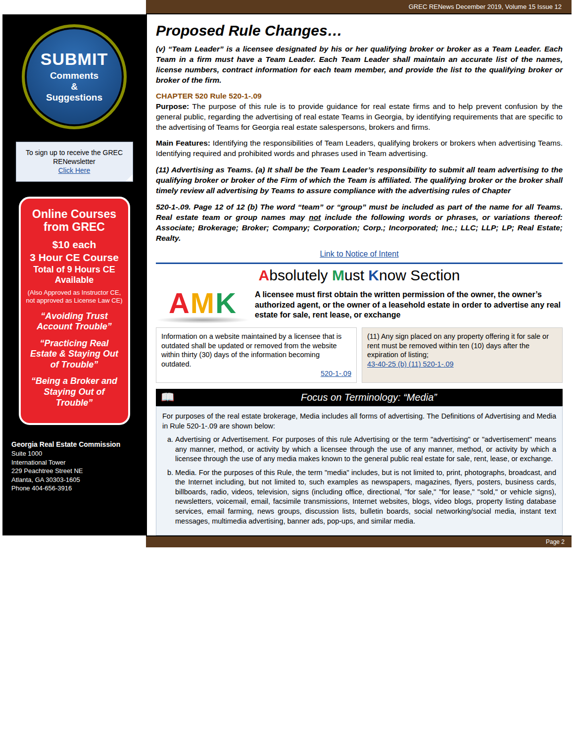GREC RENews December 2019, Volume 15 Issue 12
SUBMIT
Comments
&
Suggestions
To sign up to receive the GREC RENewsletter
Click Here
Online Courses
from GREC
$10 each
3 Hour CE Course
Total of 9 Hours CE Available
(Also Approved as Instructor CE, not approved as License Law CE)
“Avoiding Trust Account Trouble”
“Practicing Real Estate & Staying Out of Trouble”
“Being a Broker and Staying Out of Trouble”
Georgia Real Estate Commission
Suite 1000
International Tower
229 Peachtree Street NE
Atlanta, GA 30303-1605
Phone 404-656-3916
Proposed Rule Changes…
(v) “Team Leader” is a licensee designated by his or her qualifying broker or broker as a Team Leader. Each Team in a firm must have a Team Leader. Each Team Leader shall maintain an accurate list of the names, license numbers, contract information for each team member, and provide the list to the qualifying broker or broker of the firm.
CHAPTER 520 Rule 520-1-.09
Purpose: The purpose of this rule is to provide guidance for real estate firms and to help prevent confusion by the general public, regarding the advertising of real estate Teams in Georgia, by identifying requirements that are specific to the advertising of Teams for Georgia real estate salespersons, brokers and firms.
Main Features: Identifying the responsibilities of Team Leaders, qualifying brokers or brokers when advertising Teams. Identifying required and prohibited words and phrases used in Team advertising.
(11) Advertising as Teams. (a) It shall be the Team Leader’s responsibility to submit all team advertising to the qualifying broker or broker of the Firm of which the Team is affiliated. The qualifying broker or the broker shall timely review all advertising by Teams to assure compliance with the advertising rules of Chapter
520-1-.09. Page 12 of 12 (b) The word “team” or “group” must be included as part of the name for all Teams. Real estate team or group names may not include the following words or phrases, or variations thereof: Associate; Brokerage; Broker; Company; Corporation; Corp.; Incorporated; Inc.; LLC; LLP; LP; Real Estate; Realty.
Link to Notice of Intent
Absolutely Must Know Section
AMK
A licensee must first obtain the written permission of the owner, the owner’s authorized agent, or the owner of a leasehold estate in order to advertise any real estate for sale, rent lease, or exchange
Information on a website maintained by a licensee that is outdated shall be updated or removed from the website within thirty (30) days of the information becoming outdated. 520-1-.09
(11) Any sign placed on any property offering it for sale or rent must be removed within ten (10) days after the expiration of listing;
43-40-25 (b) (11) 520-1-.09
📖
Focus on Terminology: “Media”
For purposes of the real estate brokerage, Media includes all forms of advertising. The Definitions of Advertising and Media in Rule 520-1-.09 are shown below:
Advertising or Advertisement. For purposes of this rule Advertising or the term "advertising" or "advertisement" means any manner, method, or activity by which a licensee through the use of any manner, method, or activity by which a licensee through the use of any media makes known to the general public real estate for sale, rent, lease, or exchange.
Media. For the purposes of this Rule, the term "media" includes, but is not limited to, print, photographs, broadcast, and the Internet including, but not limited to, such examples as newspapers, magazines, flyers, posters, business cards, billboards, radio, videos, television, signs (including office, directional, "for sale," "for lease," "sold," or vehicle signs), newsletters, voicemail, email, facsimile transmissions, Internet websites, blogs, video blogs, property listing database services, email farming, news groups, discussion lists, bulletin boards, social networking/social media, instant text messages, multimedia advertising, banner ads, pop-ups, and similar media.
Page 2